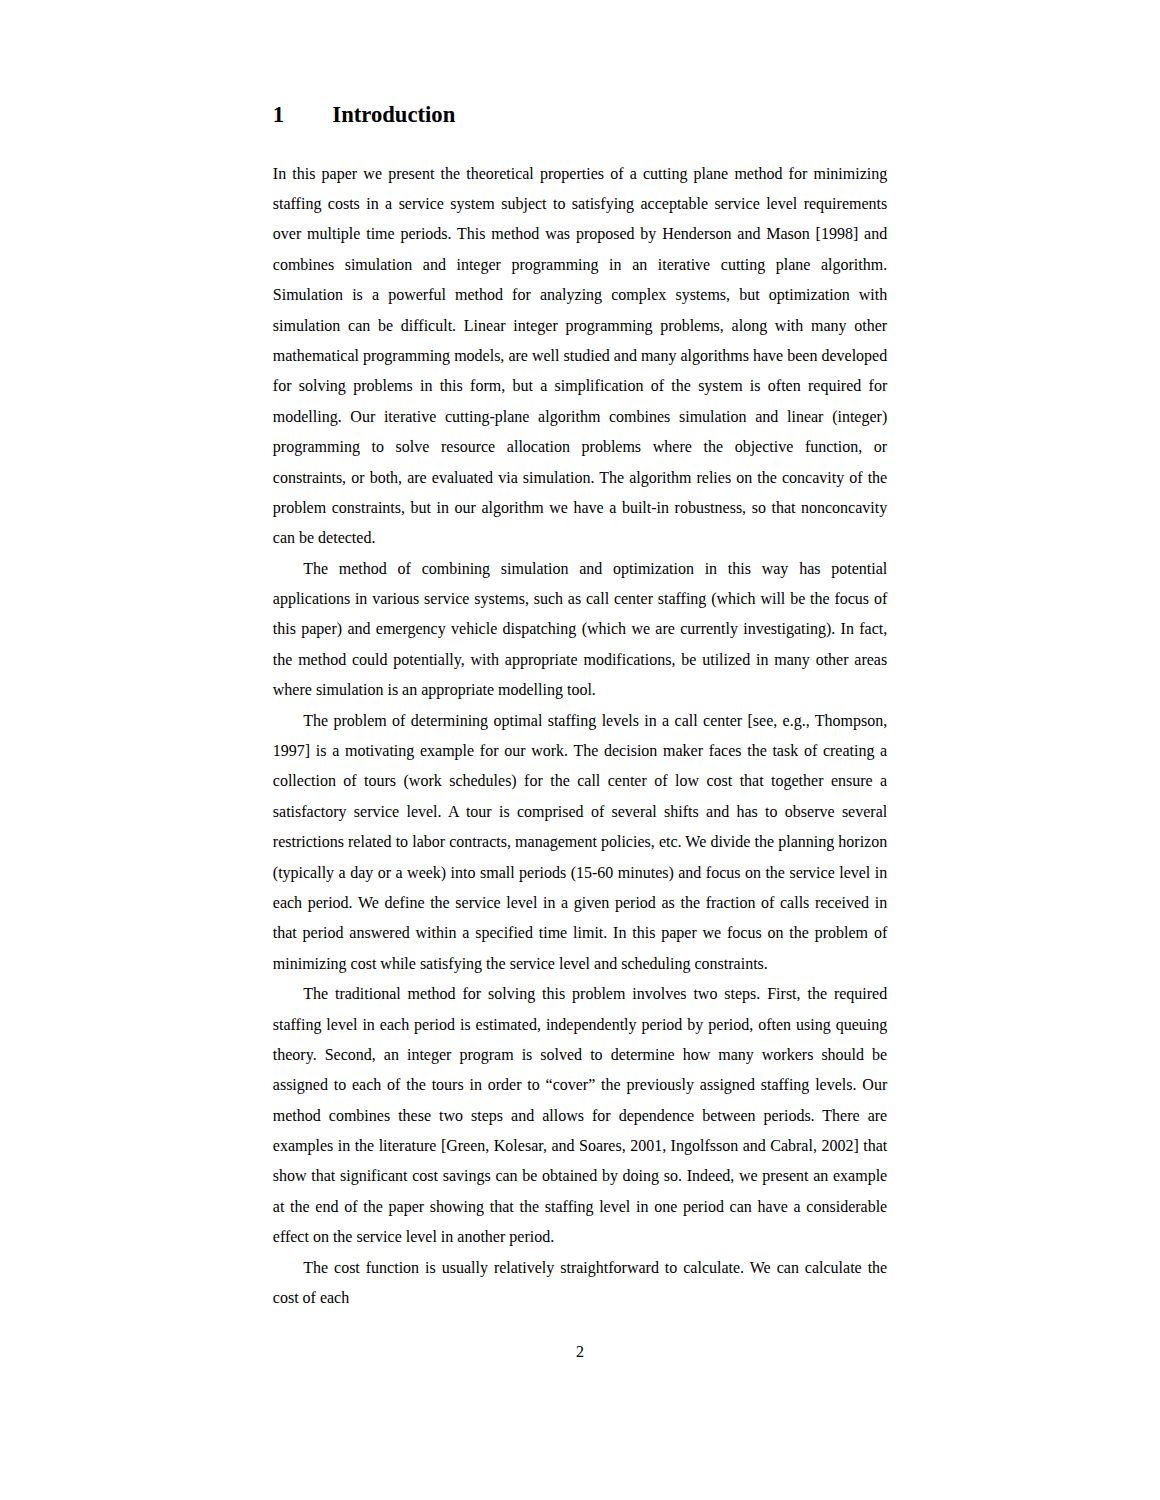1 Introduction
In this paper we present the theoretical properties of a cutting plane method for minimizing staffing costs in a service system subject to satisfying acceptable service level requirements over multiple time periods. This method was proposed by Henderson and Mason [1998] and combines simulation and integer programming in an iterative cutting plane algorithm. Simulation is a powerful method for analyzing complex systems, but optimization with simulation can be difficult. Linear integer programming problems, along with many other mathematical programming models, are well studied and many algorithms have been developed for solving problems in this form, but a simplification of the system is often required for modelling. Our iterative cutting-plane algorithm combines simulation and linear (integer) programming to solve resource allocation problems where the objective function, or constraints, or both, are evaluated via simulation. The algorithm relies on the concavity of the problem constraints, but in our algorithm we have a built-in robustness, so that nonconcavity can be detected.
The method of combining simulation and optimization in this way has potential applications in various service systems, such as call center staffing (which will be the focus of this paper) and emergency vehicle dispatching (which we are currently investigating). In fact, the method could potentially, with appropriate modifications, be utilized in many other areas where simulation is an appropriate modelling tool.
The problem of determining optimal staffing levels in a call center [see, e.g., Thompson, 1997] is a motivating example for our work. The decision maker faces the task of creating a collection of tours (work schedules) for the call center of low cost that together ensure a satisfactory service level. A tour is comprised of several shifts and has to observe several restrictions related to labor contracts, management policies, etc. We divide the planning horizon (typically a day or a week) into small periods (15-60 minutes) and focus on the service level in each period. We define the service level in a given period as the fraction of calls received in that period answered within a specified time limit. In this paper we focus on the problem of minimizing cost while satisfying the service level and scheduling constraints.
The traditional method for solving this problem involves two steps. First, the required staffing level in each period is estimated, independently period by period, often using queuing theory. Second, an integer program is solved to determine how many workers should be assigned to each of the tours in order to “cover” the previously assigned staffing levels. Our method combines these two steps and allows for dependence between periods. There are examples in the literature [Green, Kolesar, and Soares, 2001, Ingolfsson and Cabral, 2002] that show that significant cost savings can be obtained by doing so. Indeed, we present an example at the end of the paper showing that the staffing level in one period can have a considerable effect on the service level in another period.
The cost function is usually relatively straightforward to calculate. We can calculate the cost of each
2